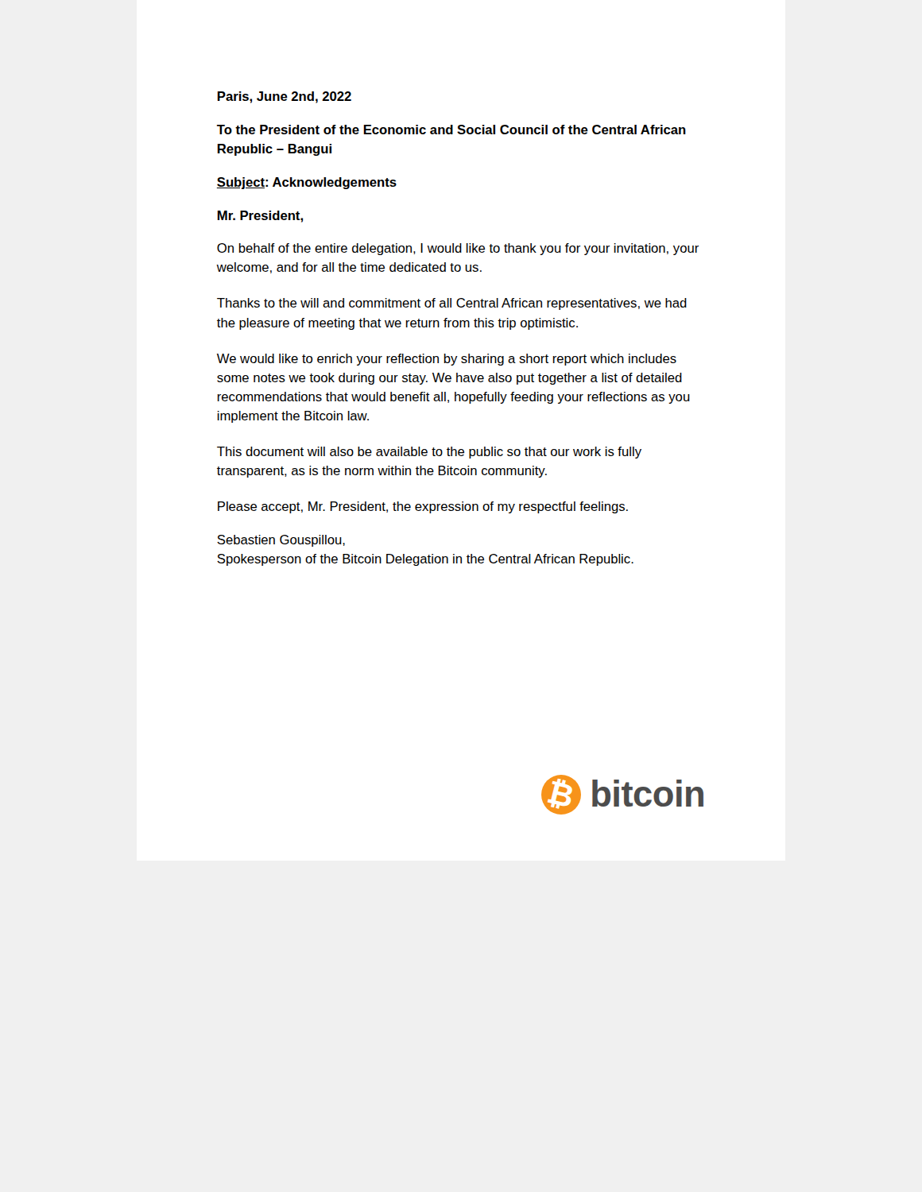Paris, June 2nd, 2022
To the President of the Economic and Social Council of the Central African Republic – Bangui
Subject: Acknowledgements
Mr. President,
On behalf of the entire delegation, I would like to thank you for your invitation, your welcome, and for all the time dedicated to us.
Thanks to the will and commitment of all Central African representatives, we had the pleasure of meeting that we return from this trip optimistic.
We would like to enrich your reflection by sharing a short report which includes some notes we took during our stay. We have also put together a list of detailed recommendations that would benefit all, hopefully feeding your reflections as you implement the Bitcoin law.
This document will also be available to the public so that our work is fully transparent, as is the norm within the Bitcoin community.
Please accept, Mr. President, the expression of my respectful feelings.
Sebastien Gouspillou,
Spokesperson of the Bitcoin Delegation in the Central African Republic.
₿
bitcoin